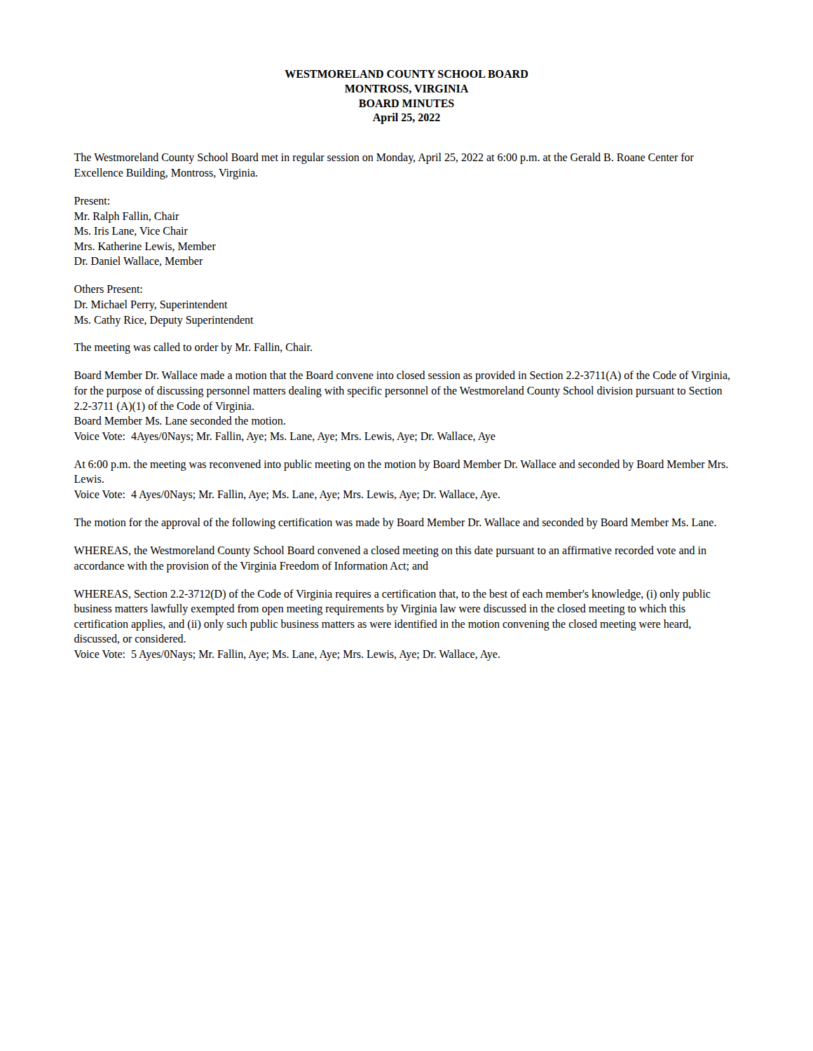WESTMORELAND COUNTY SCHOOL BOARD
MONTROSS, VIRGINIA
BOARD MINUTES
April 25, 2022
The Westmoreland County School Board met in regular session on Monday, April 25, 2022 at 6:00 p.m. at the Gerald B. Roane Center for Excellence Building, Montross, Virginia.
Present:
Mr. Ralph Fallin, Chair
Ms. Iris Lane, Vice Chair
Mrs. Katherine Lewis, Member
Dr. Daniel Wallace, Member
Others Present:
Dr. Michael Perry, Superintendent
Ms. Cathy Rice, Deputy Superintendent
The meeting was called to order by Mr. Fallin, Chair.
Board Member Dr. Wallace made a motion that the Board convene into closed session as provided in Section 2.2-3711(A) of the Code of Virginia, for the purpose of discussing personnel matters dealing with specific personnel of the Westmoreland County School division pursuant to Section 2.2-3711 (A)(1) of the Code of Virginia.
Board Member Ms. Lane seconded the motion.
Voice Vote: 4Ayes/0Nays; Mr. Fallin, Aye; Ms. Lane, Aye; Mrs. Lewis, Aye; Dr. Wallace, Aye
At 6:00 p.m. the meeting was reconvened into public meeting on the motion by Board Member Dr. Wallace and seconded by Board Member Mrs. Lewis.
Voice Vote: 4 Ayes/0Nays; Mr. Fallin, Aye; Ms. Lane, Aye; Mrs. Lewis, Aye; Dr. Wallace, Aye.
The motion for the approval of the following certification was made by Board Member Dr. Wallace and seconded by Board Member Ms. Lane.
WHEREAS, the Westmoreland County School Board convened a closed meeting on this date pursuant to an affirmative recorded vote and in accordance with the provision of the Virginia Freedom of Information Act; and
WHEREAS, Section 2.2-3712(D) of the Code of Virginia requires a certification that, to the best of each member's knowledge, (i) only public business matters lawfully exempted from open meeting requirements by Virginia law were discussed in the closed meeting to which this certification applies, and (ii) only such public business matters as were identified in the motion convening the closed meeting were heard, discussed, or considered.
Voice Vote: 5 Ayes/0Nays; Mr. Fallin, Aye; Ms. Lane, Aye; Mrs. Lewis, Aye; Dr. Wallace, Aye.